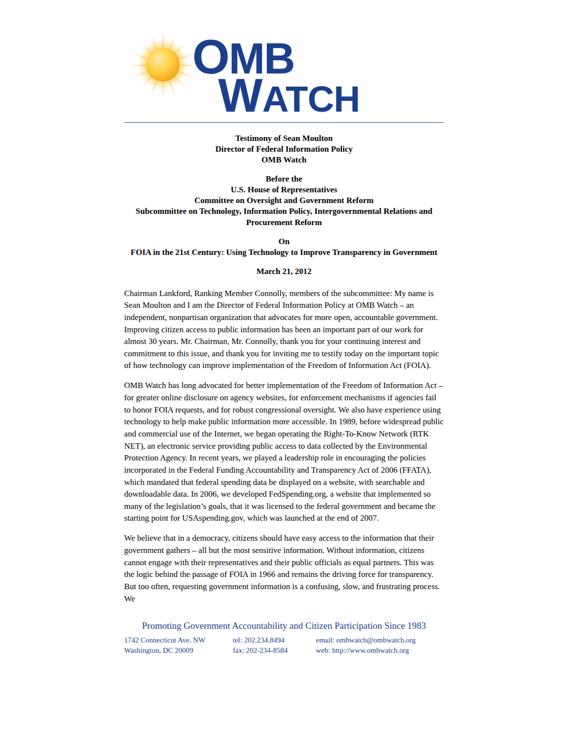OMB
WATCH
Testimony of Sean Moulton
Director of Federal Information Policy
OMB Watch
Before the
U.S. House of Representatives
Committee on Oversight and Government Reform
Subcommittee on Technology, Information Policy, Intergovernmental Relations and
Procurement Reform
On
FOIA in the 21st Century: Using Technology to Improve Transparency in Government
March 21, 2012
Chairman Lankford, Ranking Member Connolly, members of the subcommittee: My name is Sean Moulton and I am the Director of Federal Information Policy at OMB Watch – an independent, nonpartisan organization that advocates for more open, accountable government. Improving citizen access to public information has been an important part of our work for almost 30 years. Mr. Chairman, Mr. Connolly, thank you for your continuing interest and commitment to this issue, and thank you for inviting me to testify today on the important topic of how technology can improve implementation of the Freedom of Information Act (FOIA).
OMB Watch has long advocated for better implementation of the Freedom of Information Act – for greater online disclosure on agency websites, for enforcement mechanisms if agencies fail to honor FOIA requests, and for robust congressional oversight. We also have experience using technology to help make public information more accessible. In 1989, before widespread public and commercial use of the Internet, we began operating the Right-To-Know Network (RTK NET), an electronic service providing public access to data collected by the Environmental Protection Agency. In recent years, we played a leadership role in encouraging the policies incorporated in the Federal Funding Accountability and Transparency Act of 2006 (FFATA), which mandated that federal spending data be displayed on a website, with searchable and downloadable data. In 2006, we developed FedSpending.org, a website that implemented so many of the legislation’s goals, that it was licensed to the federal government and became the starting point for USAspending.gov, which was launched at the end of 2007.
We believe that in a democracy, citizens should have easy access to the information that their government gathers – all but the most sensitive information. Without information, citizens cannot engage with their representatives and their public officials as equal partners. This was the logic behind the passage of FOIA in 1966 and remains the driving force for transparency. But too often, requesting government information is a confusing, slow, and frustrating process. We
Promoting Government Accountability and Citizen Participation Since 1983
| 1742 Connecticut Ave. NW | tel: 202.234.8494 | email: ombwatch@ombwatch.org |
| Washington, DC 20009 | fax: 202-234-8584 | web: http://www.ombwatch.org |